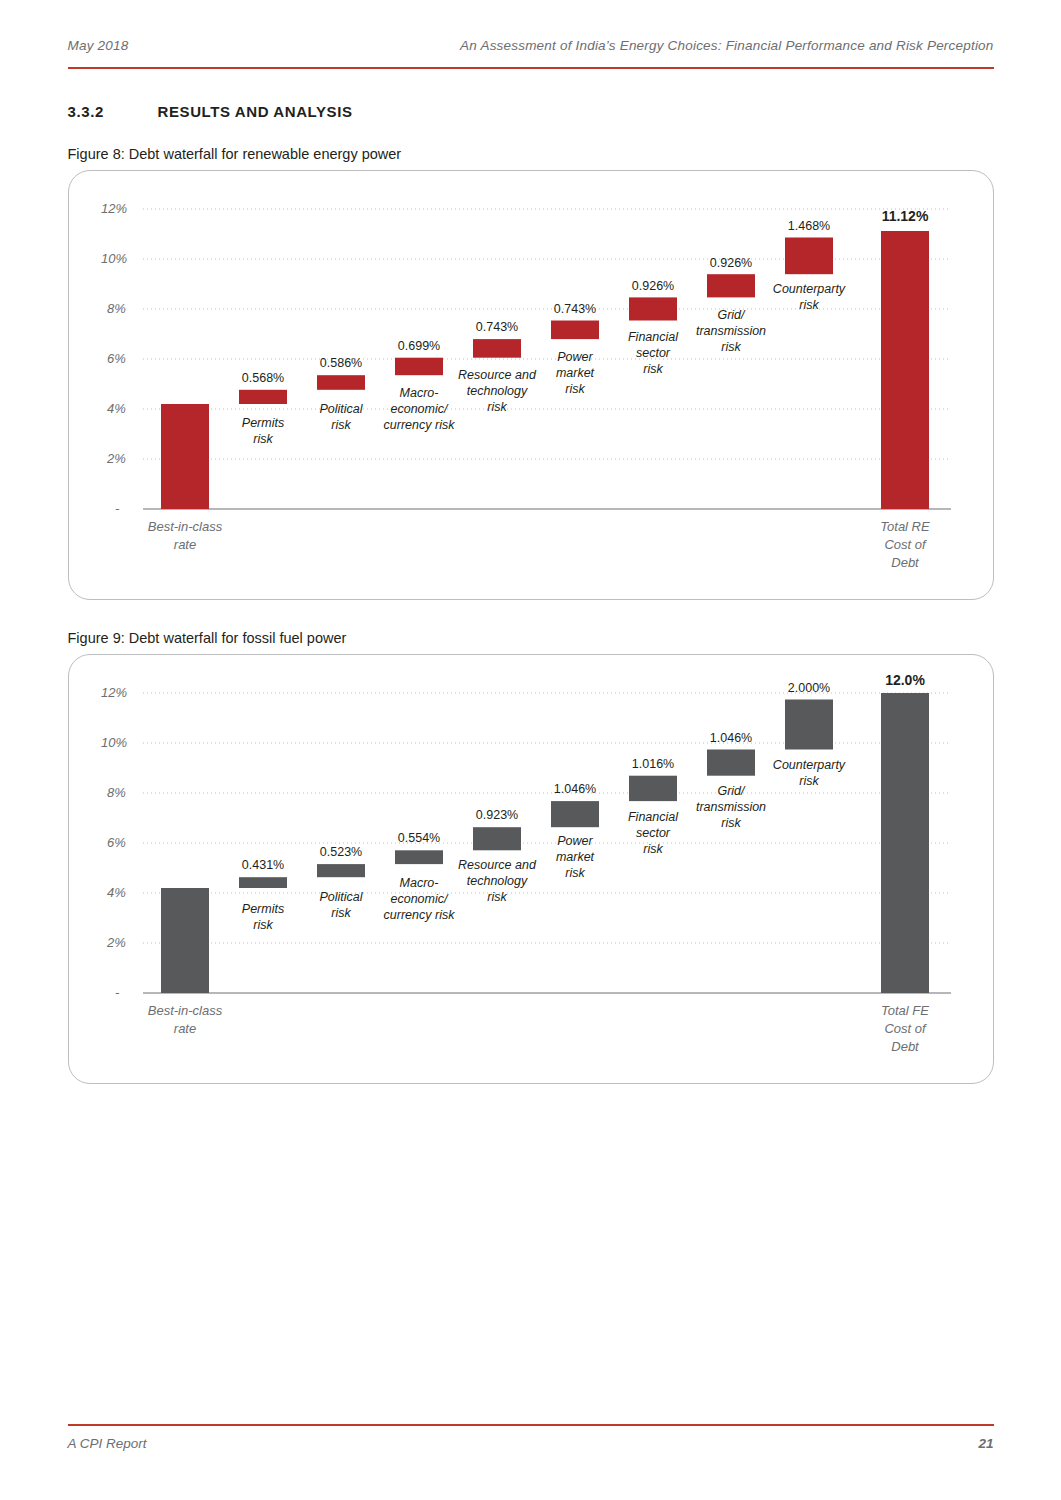May 2018
An Assessment of India’s Energy Choices: Financial Performance and Risk Perception
3.3.2 RESULTS AND ANALYSIS
Figure 8: Debt waterfall for renewable energy power
12% 10% 8% 6% 4% 2% - Best-in-class rate 0.568% Permits risk 0.586% Political risk 0.699% Macro- economic/ currency risk 0.743% Resource and technology risk 0.743% Power market risk 0.926% Financial sector risk 0.926% Grid/ transmission risk 1.468% Counterparty risk 11.12% Total RE Cost of Debt
Figure 9: Debt waterfall for fossil fuel power
12% 10% 8% 6% 4% 2% - Best-in-class rate 0.431% Permits risk 0.523% Political risk 0.554% Macro- economic/ currency risk 0.923% Resource and technology risk 1.046% Power market risk 1.016% Financial sector risk 1.046% Grid/ transmission risk 2.000% Counterparty risk 12.0% Total FE Cost of Debt
A CPI Report
21